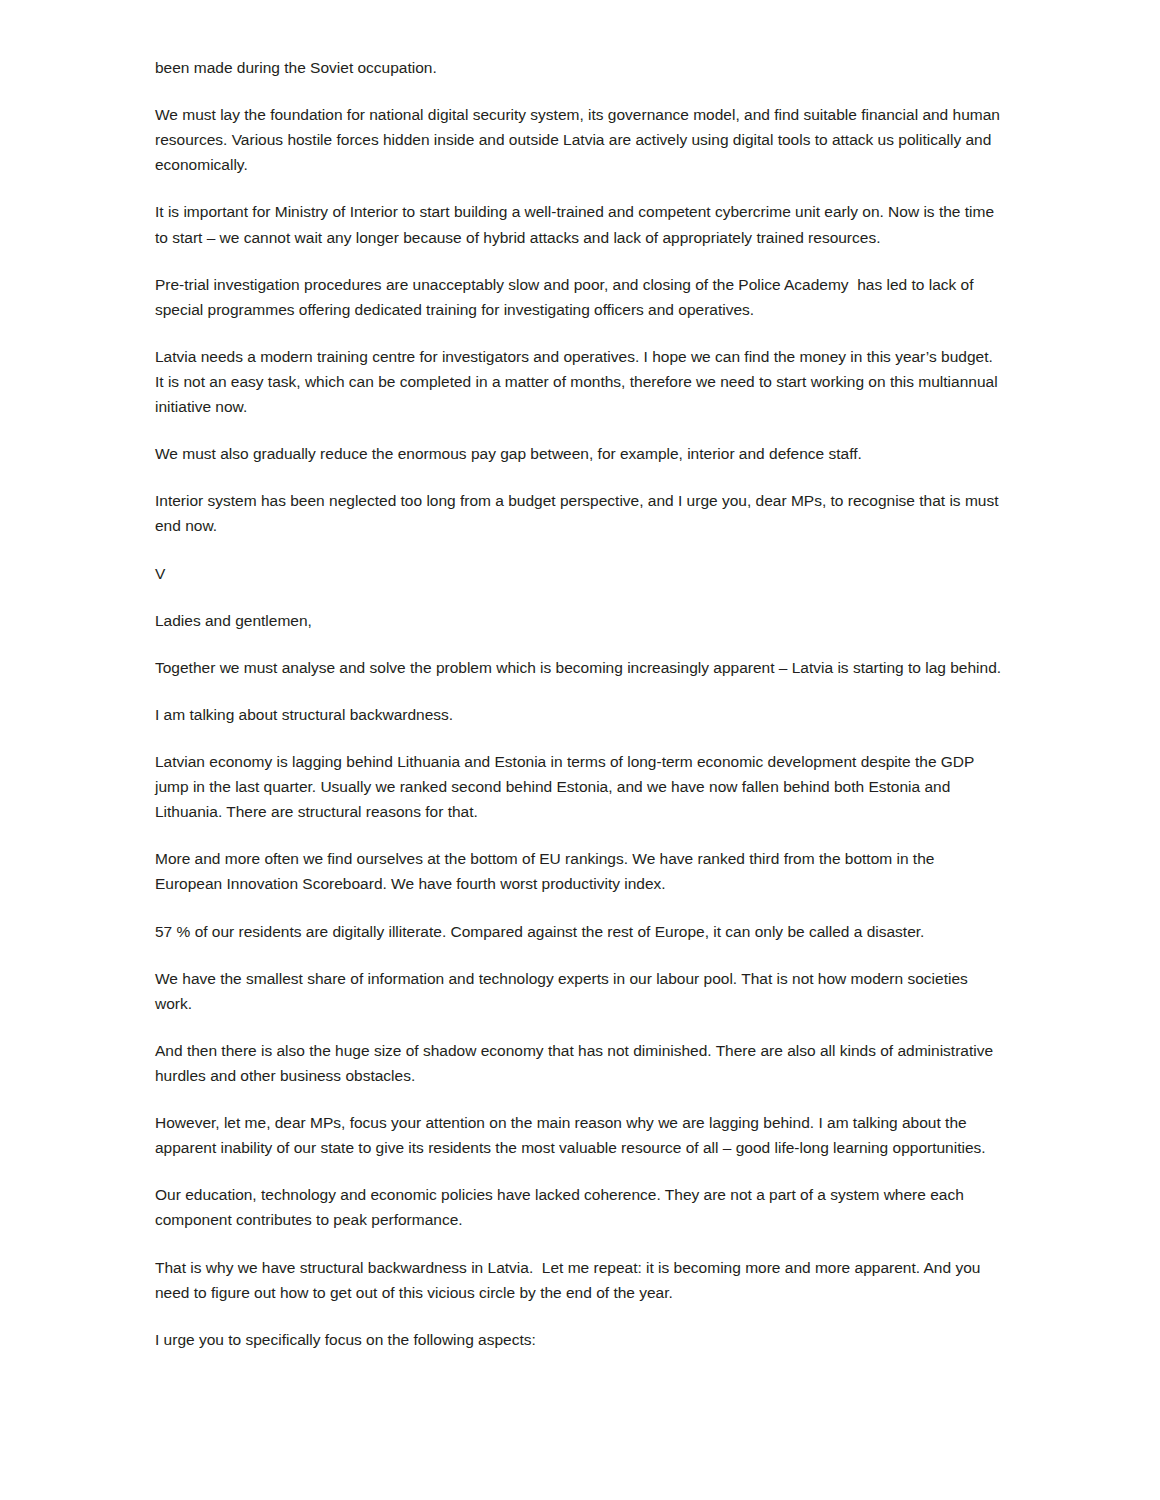been made during the Soviet occupation.
We must lay the foundation for national digital security system, its governance model, and find suitable financial and human resources. Various hostile forces hidden inside and outside Latvia are actively using digital tools to attack us politically and economically.
It is important for Ministry of Interior to start building a well-trained and competent cybercrime unit early on. Now is the time to start – we cannot wait any longer because of hybrid attacks and lack of appropriately trained resources.
Pre-trial investigation procedures are unacceptably slow and poor, and closing of the Police Academy has led to lack of special programmes offering dedicated training for investigating officers and operatives.
Latvia needs a modern training centre for investigators and operatives. I hope we can find the money in this year’s budget. It is not an easy task, which can be completed in a matter of months, therefore we need to start working on this multiannual initiative now.
We must also gradually reduce the enormous pay gap between, for example, interior and defence staff.
Interior system has been neglected too long from a budget perspective, and I urge you, dear MPs, to recognise that is must end now.
V
Ladies and gentlemen,
Together we must analyse and solve the problem which is becoming increasingly apparent – Latvia is starting to lag behind.
I am talking about structural backwardness.
Latvian economy is lagging behind Lithuania and Estonia in terms of long-term economic development despite the GDP jump in the last quarter. Usually we ranked second behind Estonia, and we have now fallen behind both Estonia and Lithuania. There are structural reasons for that.
More and more often we find ourselves at the bottom of EU rankings. We have ranked third from the bottom in the European Innovation Scoreboard. We have fourth worst productivity index.
57 % of our residents are digitally illiterate. Compared against the rest of Europe, it can only be called a disaster.
We have the smallest share of information and technology experts in our labour pool. That is not how modern societies work.
And then there is also the huge size of shadow economy that has not diminished. There are also all kinds of administrative hurdles and other business obstacles.
However, let me, dear MPs, focus your attention on the main reason why we are lagging behind. I am talking about the apparent inability of our state to give its residents the most valuable resource of all – good life-long learning opportunities.
Our education, technology and economic policies have lacked coherence. They are not a part of a system where each component contributes to peak performance.
That is why we have structural backwardness in Latvia. Let me repeat: it is becoming more and more apparent. And you need to figure out how to get out of this vicious circle by the end of the year.
I urge you to specifically focus on the following aspects: